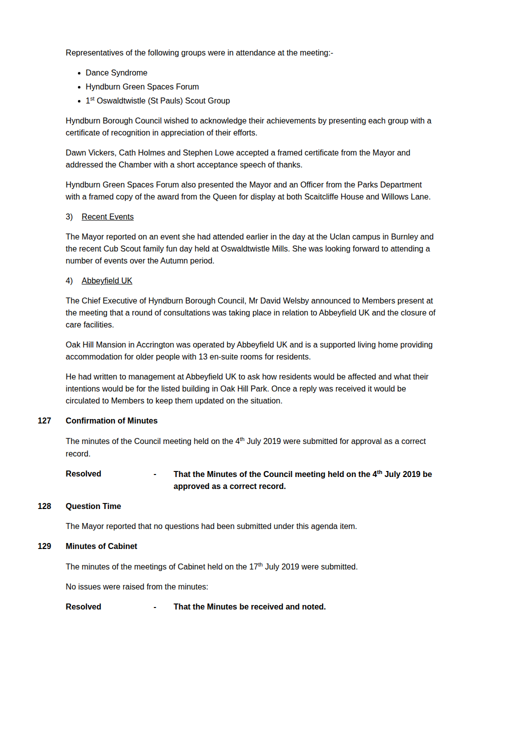Representatives of the following groups were in attendance at the meeting:-
Dance Syndrome
Hyndburn Green Spaces Forum
1st Oswaldtwistle (St Pauls) Scout Group
Hyndburn Borough Council wished to acknowledge their achievements by presenting each group with a certificate of recognition in appreciation of their efforts.
Dawn Vickers, Cath Holmes and Stephen Lowe accepted a framed certificate from the Mayor and addressed the Chamber with a short acceptance speech of thanks.
Hyndburn Green Spaces Forum also presented the Mayor and an Officer from the Parks Department with a framed copy of the award from the Queen for display at both Scaitcliffe House and Willows Lane.
3) Recent Events
The Mayor reported on an event she had attended earlier in the day at the Uclan campus in Burnley and the recent Cub Scout family fun day held at Oswaldtwistle Mills. She was looking forward to attending a number of events over the Autumn period.
4) Abbeyfield UK
The Chief Executive of Hyndburn Borough Council, Mr David Welsby announced to Members present at the meeting that a round of consultations was taking place in relation to Abbeyfield UK and the closure of care facilities.
Oak Hill Mansion in Accrington was operated by Abbeyfield UK and is a supported living home providing accommodation for older people with 13 en-suite rooms for residents.
He had written to management at Abbeyfield UK to ask how residents would be affected and what their intentions would be for the listed building in Oak Hill Park. Once a reply was received it would be circulated to Members to keep them updated on the situation.
127
Confirmation of Minutes
The minutes of the Council meeting held on the 4th July 2019 were submitted for approval as a correct record.
Resolved - That the Minutes of the Council meeting held on the 4th July 2019 be approved as a correct record.
128
Question Time
The Mayor reported that no questions had been submitted under this agenda item.
129
Minutes of Cabinet
The minutes of the meetings of Cabinet held on the 17th July 2019 were submitted.
No issues were raised from the minutes:
Resolved - That the Minutes be received and noted.